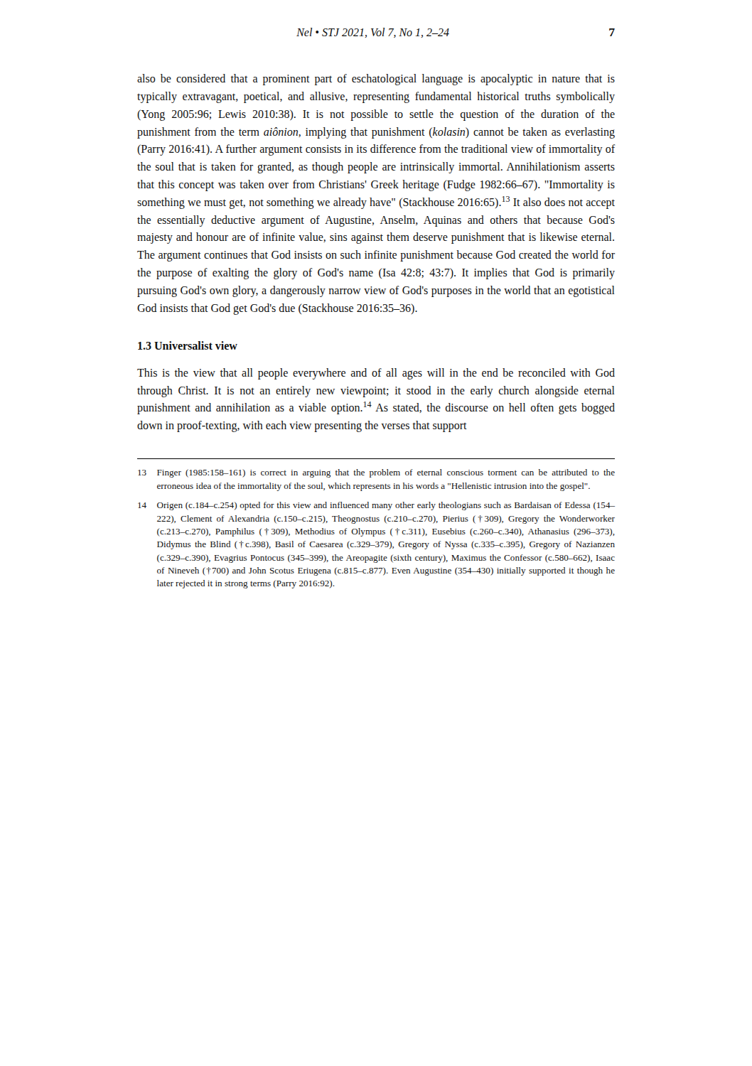Nel • STJ 2021, Vol 7, No 1, 2–24 7
also be considered that a prominent part of eschatological language is apocalyptic in nature that is typically extravagant, poetical, and allusive, representing fundamental historical truths symbolically (Yong 2005:96; Lewis 2010:38). It is not possible to settle the question of the duration of the punishment from the term aiônion, implying that punishment (kolasin) cannot be taken as everlasting (Parry 2016:41). A further argument consists in its difference from the traditional view of immortality of the soul that is taken for granted, as though people are intrinsically immortal. Annihilationism asserts that this concept was taken over from Christians' Greek heritage (Fudge 1982:66–67). "Immortality is something we must get, not something we already have" (Stackhouse 2016:65).13 It also does not accept the essentially deductive argument of Augustine, Anselm, Aquinas and others that because God's majesty and honour are of infinite value, sins against them deserve punishment that is likewise eternal. The argument continues that God insists on such infinite punishment because God created the world for the purpose of exalting the glory of God's name (Isa 42:8; 43:7). It implies that God is primarily pursuing God's own glory, a dangerously narrow view of God's purposes in the world that an egotistical God insists that God get God's due (Stackhouse 2016:35–36).
1.3 Universalist view
This is the view that all people everywhere and of all ages will in the end be reconciled with God through Christ. It is not an entirely new viewpoint; it stood in the early church alongside eternal punishment and annihilation as a viable option.14 As stated, the discourse on hell often gets bogged down in proof-texting, with each view presenting the verses that support
13 Finger (1985:158–161) is correct in arguing that the problem of eternal conscious torment can be attributed to the erroneous idea of the immortality of the soul, which represents in his words a "Hellenistic intrusion into the gospel".
14 Origen (c.184–c.254) opted for this view and influenced many other early theologians such as Bardaisan of Edessa (154–222), Clement of Alexandria (c.150–c.215), Theognostus (c.210–c.270), Pierius (†309), Gregory the Wonderworker (c.213–c.270), Pamphilus (†309), Methodius of Olympus (†c.311), Eusebius (c.260–c.340), Athanasius (296–373), Didymus the Blind (†c.398), Basil of Caesarea (c.329–379), Gregory of Nyssa (c.335–c.395), Gregory of Nazianzen (c.329–c.390), Evagrius Pontocus (345–399), the Areopagite (sixth century), Maximus the Confessor (c.580–662), Isaac of Nineveh (†700) and John Scotus Eriugena (c.815–c.877). Even Augustine (354–430) initially supported it though he later rejected it in strong terms (Parry 2016:92).